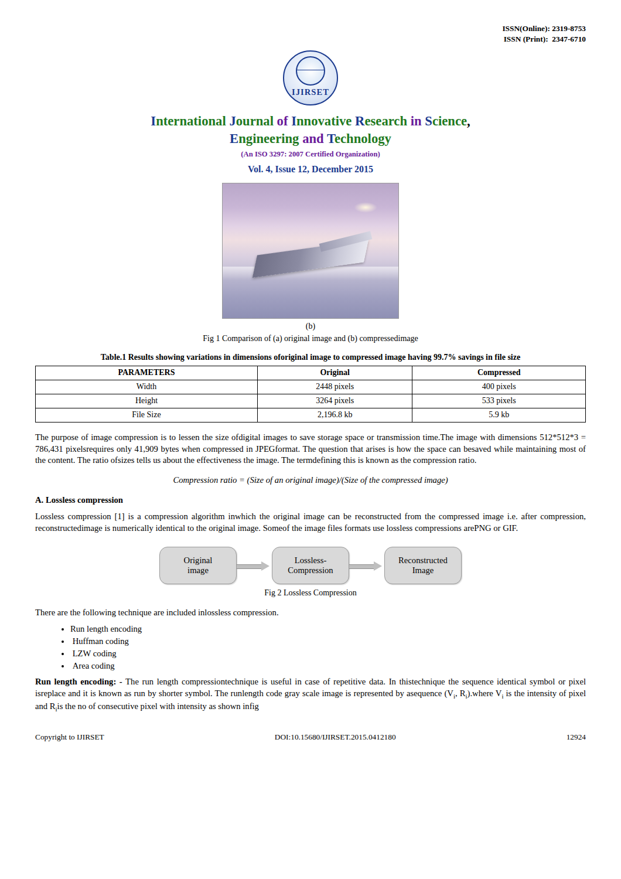ISSN(Online): 2319-8753
ISSN (Print): 2347-6710
IJIRSET
International Journal of Innovative Research in Science,
Engineering and Technology
(An ISO 3297: 2007 Certified Organization)
Vol. 4, Issue 12, December 2015
(b)
Fig 1 Comparison of (a) original image and (b) compressedimage
Table.1 Results showing variations in dimensions oforiginal image to compressed image having 99.7% savings in file size
| PARAMETERS | Original | Compressed |
| --- | --- | --- |
| Width | 2448 pixels | 400 pixels |
| Height | 3264 pixels | 533 pixels |
| File Size | 2,196.8 kb | 5.9 kb |
The purpose of image compression is to lessen the size ofdigital images to save storage space or transmission time.The image with dimensions 512*512*3 = 786,431 pixelsrequires only 41,909 bytes when compressed in JPEGformat. The question that arises is how the space can besaved while maintaining most of the content. The ratio ofsizes tells us about the effectiveness the image. The termdefining this is known as the compression ratio.
Compression ratio = (Size of an original image)/(Size of the compressed image)
A. Lossless compression
Lossless compression [1] is a compression algorithm inwhich the original image can be reconstructed from the compressed image i.e. after compression, reconstructedimage is numerically identical to the original image. Someof the image files formats use lossless compressions arePNG or GIF.
Original
image
Lossless-
Compression
Reconstructed
Image
Fig 2 Lossless Compression
There are the following technique are included inlossless compression.
Run length encoding
Huffman coding
LZW coding
Area coding
Run length encoding: - The run length compressiontechnique is useful in case of repetitive data. In thistechnique the sequence identical symbol or pixel isreplace and it is known as run by shorter symbol. The runlength code gray scale image is represented by asequence (Vi, Ri).where Vi is the intensity of pixel and Riis the no of consecutive pixel with intensity as shown infig
Copyright to IJIRSET DOI:10.15680/IJIRSET.2015.0412180 12924